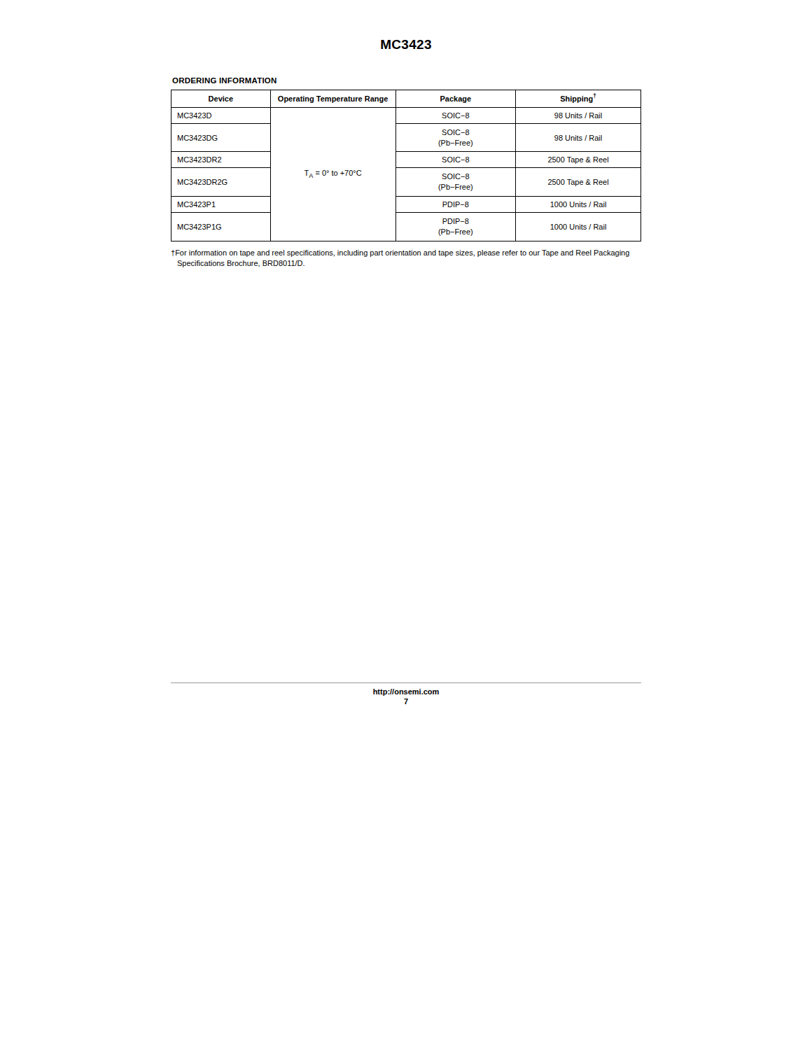MC3423
ORDERING INFORMATION
| Device | Operating Temperature Range | Package | Shipping † |
| --- | --- | --- | --- |
| MC3423D | T A = 0° to +70°C | SOIC−8 | 98 Units / Rail |
| MC3423DG | SOIC−8 (Pb−Free) | 98 Units / Rail |
| MC3423DR2 | SOIC−8 | 2500 Tape & Reel |
| MC3423DR2G | SOIC−8 (Pb−Free) | 2500 Tape & Reel |
| MC3423P1 | PDIP−8 | 1000 Units / Rail |
| MC3423P1G | PDIP−8 (Pb−Free) | 1000 Units / Rail |
†For information on tape and reel specifications, including part orientation and tape sizes, please refer to our Tape and Reel Packaging Specifications Brochure, BRD8011/D.
http://onsemi.com
7